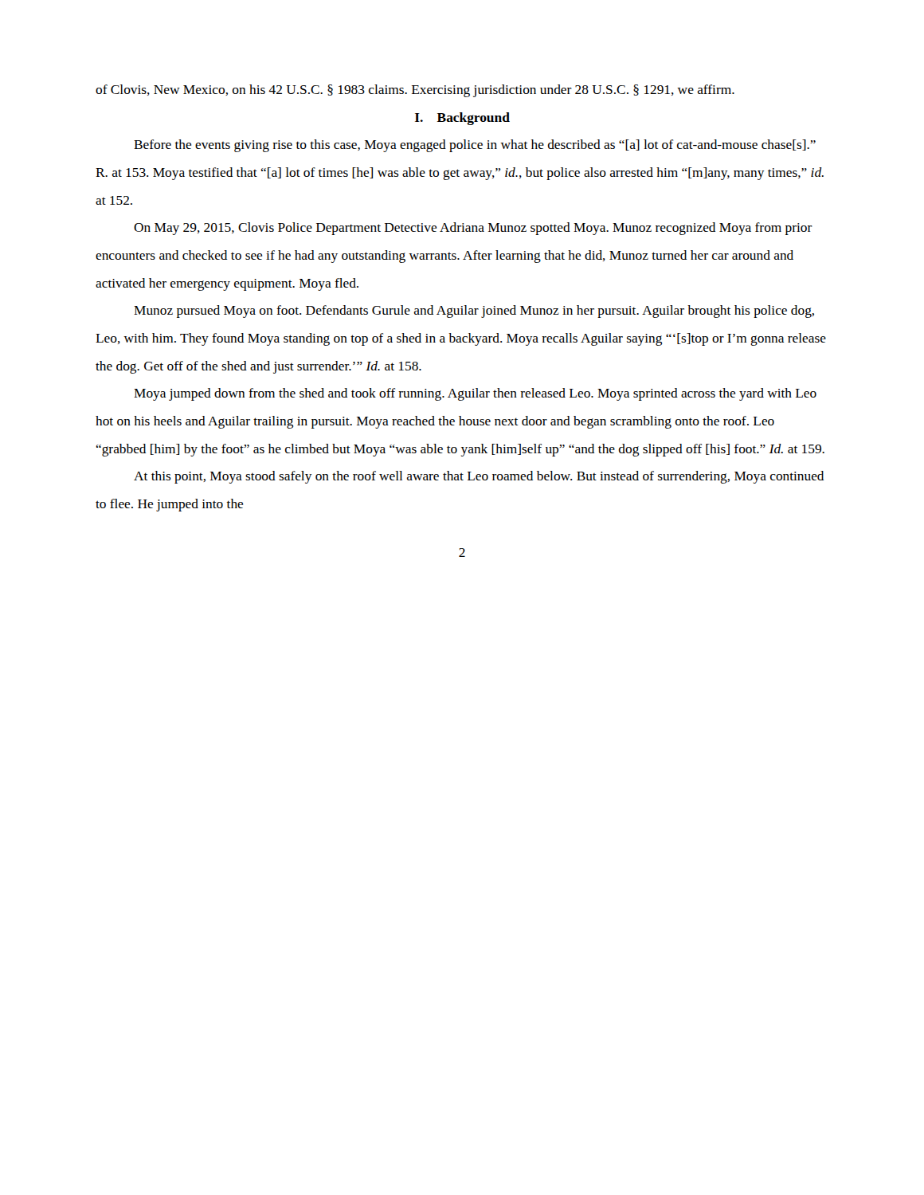of Clovis, New Mexico, on his 42 U.S.C. § 1983 claims. Exercising jurisdiction under 28 U.S.C. § 1291, we affirm.
I. Background
Before the events giving rise to this case, Moya engaged police in what he described as “[a] lot of cat-and-mouse chase[s].” R. at 153. Moya testified that “[a] lot of times [he] was able to get away,” id., but police also arrested him “[m]any, many times,” id. at 152.
On May 29, 2015, Clovis Police Department Detective Adriana Munoz spotted Moya. Munoz recognized Moya from prior encounters and checked to see if he had any outstanding warrants. After learning that he did, Munoz turned her car around and activated her emergency equipment. Moya fled.
Munoz pursued Moya on foot. Defendants Gurule and Aguilar joined Munoz in her pursuit. Aguilar brought his police dog, Leo, with him. They found Moya standing on top of a shed in a backyard. Moya recalls Aguilar saying “‘[s]top or I’m gonna release the dog. Get off of the shed and just surrender.’” Id. at 158.
Moya jumped down from the shed and took off running. Aguilar then released Leo. Moya sprinted across the yard with Leo hot on his heels and Aguilar trailing in pursuit. Moya reached the house next door and began scrambling onto the roof. Leo “grabbed [him] by the foot” as he climbed but Moya “was able to yank [him]self up” “and the dog slipped off [his] foot.” Id. at 159.
At this point, Moya stood safely on the roof well aware that Leo roamed below. But instead of surrendering, Moya continued to flee. He jumped into the
2